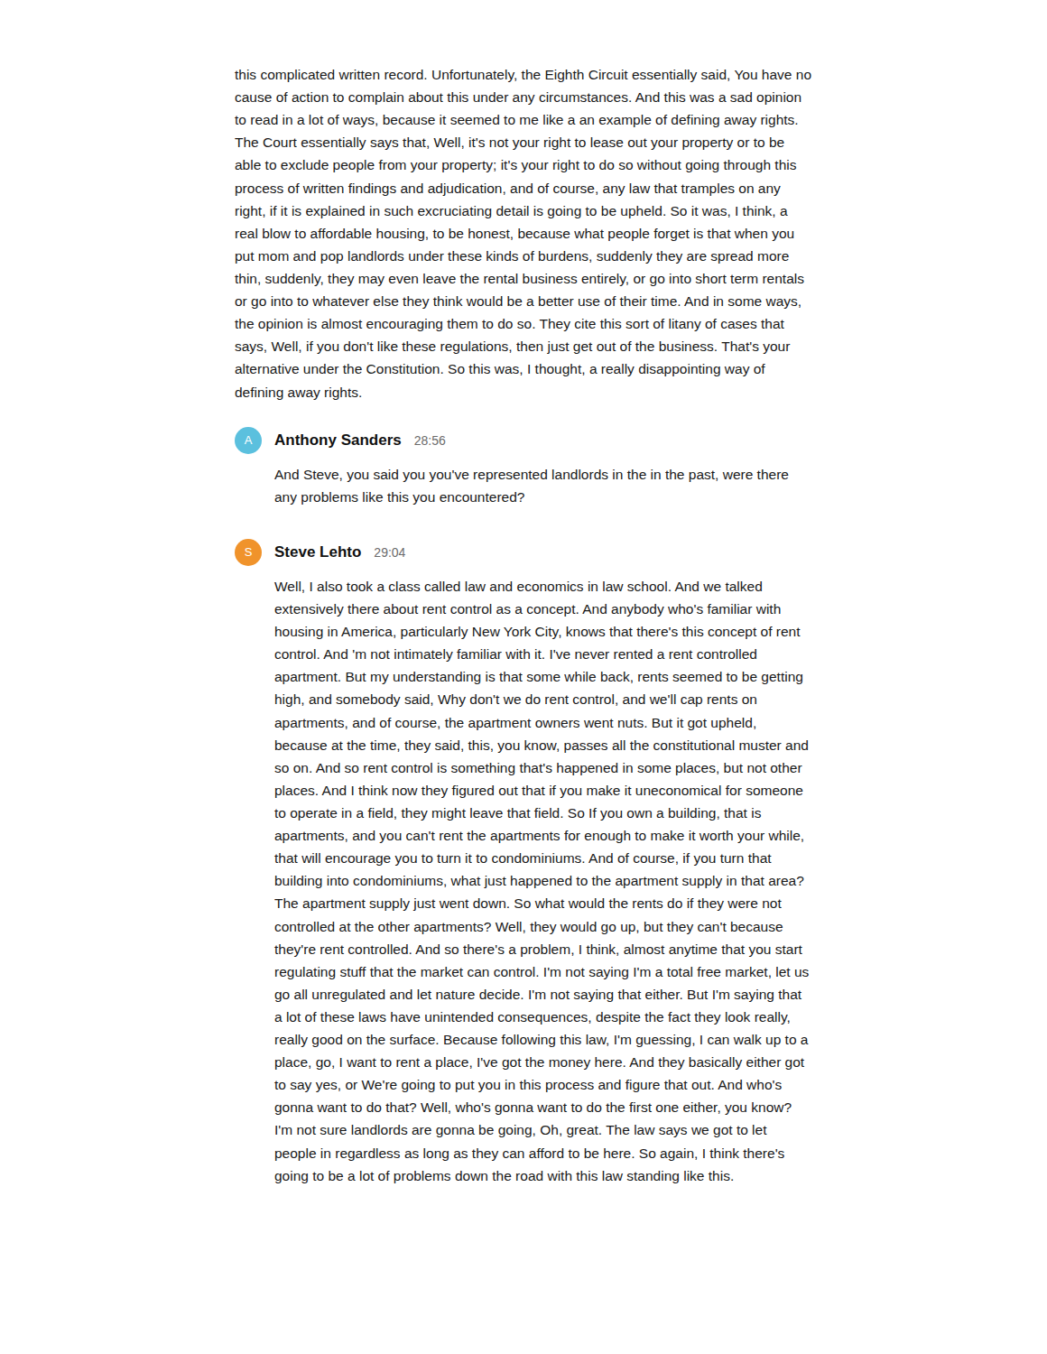this complicated written record. Unfortunately, the Eighth Circuit essentially said, You have no cause of action to complain about this under any circumstances. And this was a sad opinion to read in a lot of ways, because it seemed to me like a an example of defining away rights. The Court essentially says that, Well, it's not your right to lease out your property or to be able to exclude people from your property; it's your right to do so without going through this process of written findings and adjudication, and of course, any law that tramples on any right, if it is explained in such excruciating detail is going to be upheld. So it was, I think, a real blow to affordable housing, to be honest, because what people forget is that when you put mom and pop landlords under these kinds of burdens, suddenly they are spread more thin, suddenly, they may even leave the rental business entirely, or go into short term rentals or go into to whatever else they think would be a better use of their time. And in some ways, the opinion is almost encouraging them to do so. They cite this sort of litany of cases that says, Well, if you don't like these regulations, then just get out of the business. That's your alternative under the Constitution. So this was, I thought, a really disappointing way of defining away rights.
A
Anthony Sanders 28:56
And Steve, you said you you've represented landlords in the in the past, were there any problems like this you encountered?
S
Steve Lehto 29:04
Well, I also took a class called law and economics in law school. And we talked extensively there about rent control as a concept. And anybody who's familiar with housing in America, particularly New York City, knows that there's this concept of rent control. And 'm not intimately familiar with it. I've never rented a rent controlled apartment. But my understanding is that some while back, rents seemed to be getting high, and somebody said, Why don't we do rent control, and we'll cap rents on apartments, and of course, the apartment owners went nuts. But it got upheld, because at the time, they said, this, you know, passes all the constitutional muster and so on. And so rent control is something that's happened in some places, but not other places. And I think now they figured out that if you make it uneconomical for someone to operate in a field, they might leave that field. So If you own a building, that is apartments, and you can't rent the apartments for enough to make it worth your while, that will encourage you to turn it to condominiums. And of course, if you turn that building into condominiums, what just happened to the apartment supply in that area? The apartment supply just went down. So what would the rents do if they were not controlled at the other apartments? Well, they would go up, but they can't because they're rent controlled. And so there's a problem, I think, almost anytime that you start regulating stuff that the market can control. I'm not saying I'm a total free market, let us go all unregulated and let nature decide. I'm not saying that either. But I'm saying that a lot of these laws have unintended consequences, despite the fact they look really, really good on the surface. Because following this law, I'm guessing, I can walk up to a place, go, I want to rent a place, I've got the money here. And they basically either got to say yes, or We're going to put you in this process and figure that out. And who's gonna want to do that? Well, who's gonna want to do the first one either, you know? I'm not sure landlords are gonna be going, Oh, great. The law says we got to let people in regardless as long as they can afford to be here. So again, I think there's going to be a lot of problems down the road with this law standing like this.